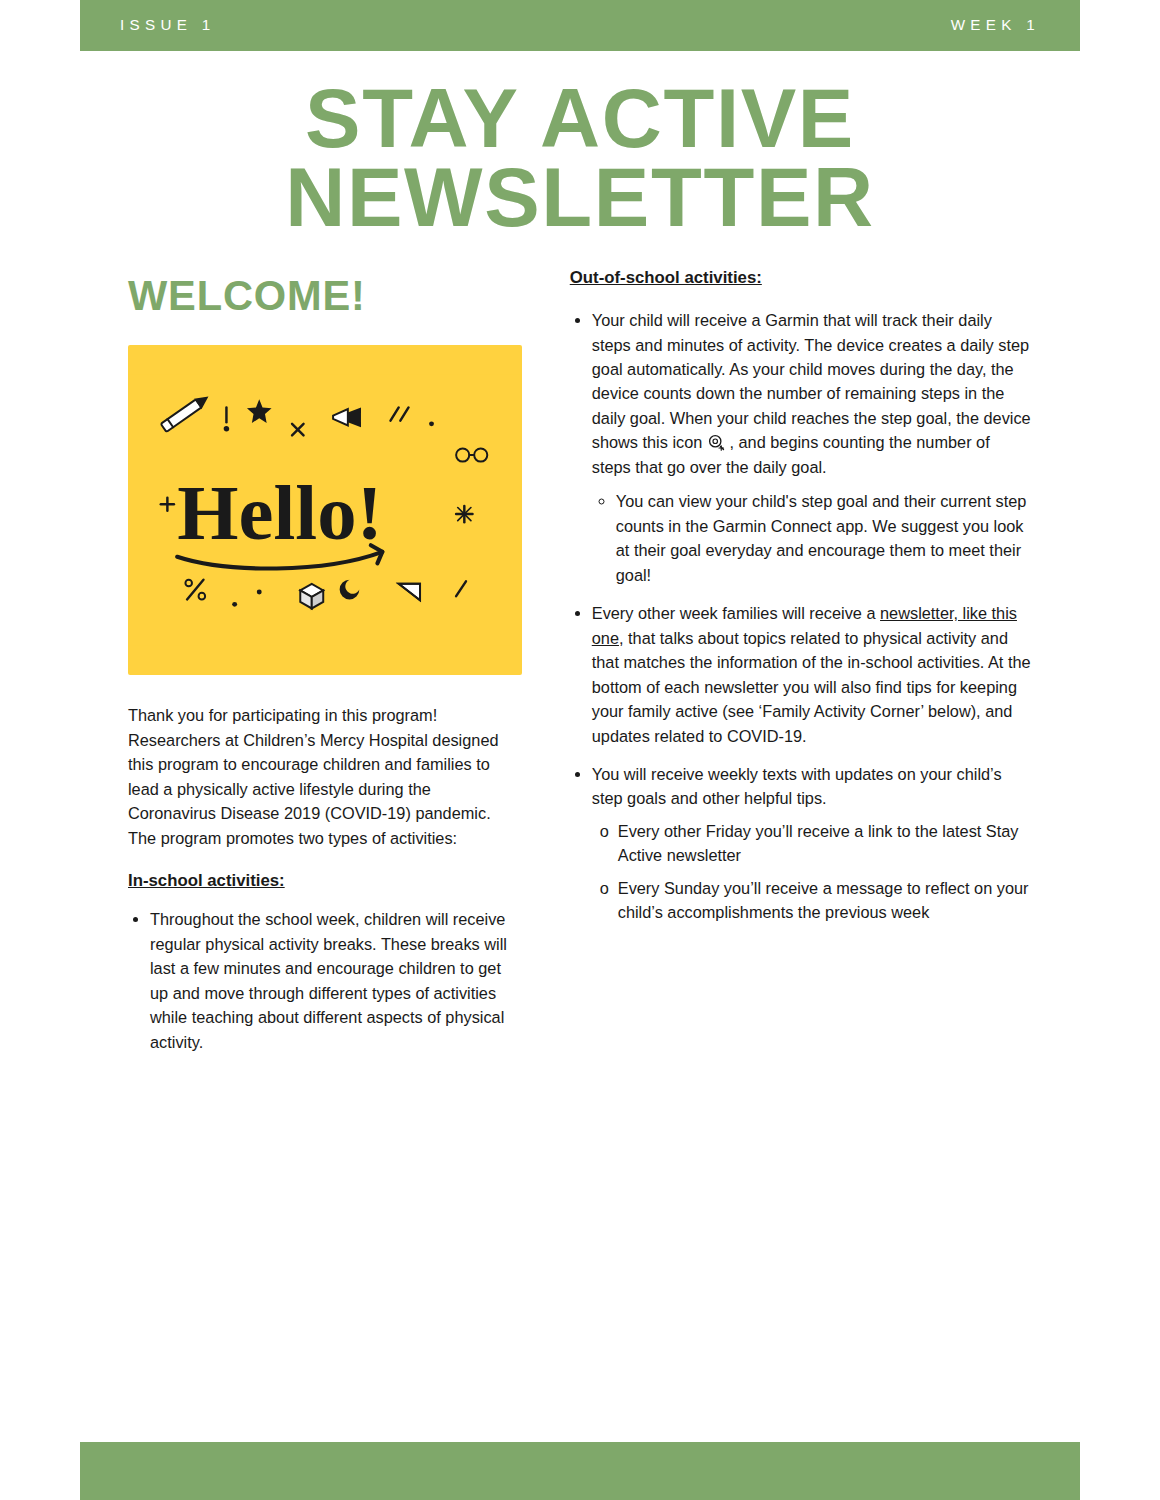Issue 1 Week 1
Stay Active
Newsletter
Welcome!
Hello!
Thank you for participating in this program! Researchers at Children’s Mercy Hospital designed this program to encourage children and families to lead a physically active lifestyle during the Coronavirus Disease 2019 (COVID-19) pandemic. The program promotes two types of activities:
In-school activities:
Throughout the school week, children will receive regular physical activity breaks. These breaks will last a few minutes and encourage children to get up and move through different types of activities while teaching about different aspects of physical activity.
Out-of-school activities:
Your child will receive a Garmin that will track their daily steps and minutes of activity. The device creates a daily step goal automatically. As your child moves during the day, the device counts down the number of remaining steps in the daily goal. When your child reaches the step goal, the device shows this icon , and begins counting the number of steps that go over the daily goal.
You can view your child's step goal and their current step counts in the Garmin Connect app. We suggest you look at their goal everyday and encourage them to meet their goal!
Every other week families will receive a newsletter, like this one, that talks about topics related to physical activity and that matches the information of the in-school activities. At the bottom of each newsletter you will also find tips for keeping your family active (see ‘Family Activity Corner’ below), and updates related to COVID-19.
You will receive weekly texts with updates on your child’s step goals and other helpful tips.
Every other Friday you’ll receive a link to the latest Stay Active newsletter
Every Sunday you’ll receive a message to reflect on your child’s accomplishments the previous week